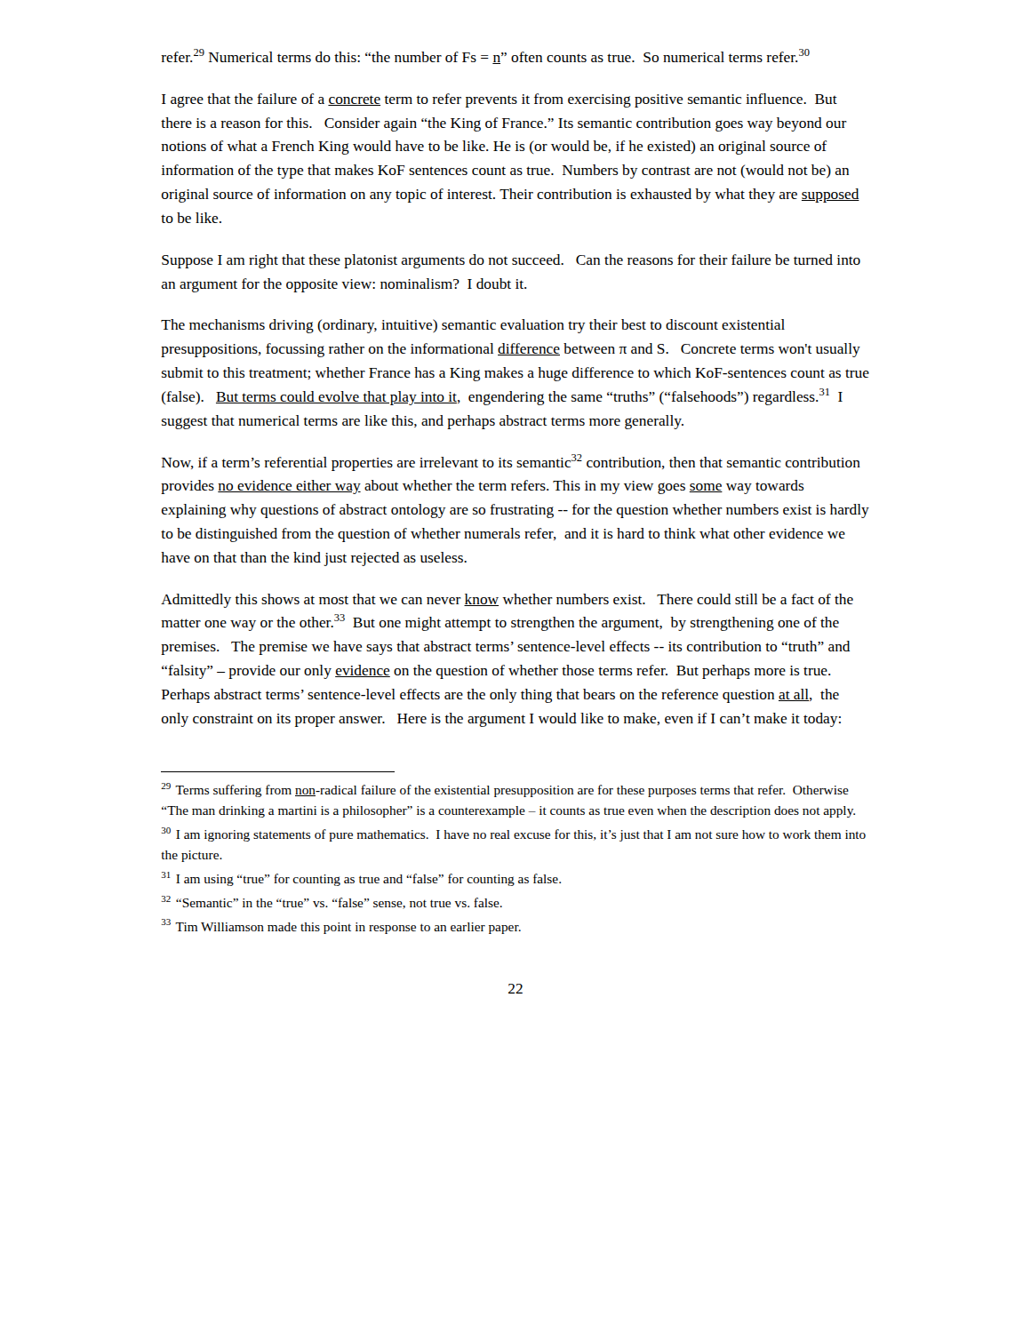refer.29 Numerical terms do this: “the number of Fs = n” often counts as true. So numerical terms refer.30
I agree that the failure of a concrete term to refer prevents it from exercising positive semantic influence. But there is a reason for this. Consider again “the King of France.” Its semantic contribution goes way beyond our notions of what a French King would have to be like. He is (or would be, if he existed) an original source of information of the type that makes KoF sentences count as true. Numbers by contrast are not (would not be) an original source of information on any topic of interest. Their contribution is exhausted by what they are supposed to be like.
Suppose I am right that these platonist arguments do not succeed. Can the reasons for their failure be turned into an argument for the opposite view: nominalism? I doubt it.
The mechanisms driving (ordinary, intuitive) semantic evaluation try their best to discount existential presuppositions, focussing rather on the informational difference between π and S. Concrete terms won't usually submit to this treatment; whether France has a King makes a huge difference to which KoF-sentences count as true (false). But terms could evolve that play into it, engendering the same “truths” (“falsehoods”) regardless.31 I suggest that numerical terms are like this, and perhaps abstract terms more generally.
Now, if a term’s referential properties are irrelevant to its semantic32 contribution, then that semantic contribution provides no evidence either way about whether the term refers. This in my view goes some way towards explaining why questions of abstract ontology are so frustrating -- for the question whether numbers exist is hardly to be distinguished from the question of whether numerals refer, and it is hard to think what other evidence we have on that than the kind just rejected as useless.
Admittedly this shows at most that we can never know whether numbers exist. There could still be a fact of the matter one way or the other.33 But one might attempt to strengthen the argument, by strengthening one of the premises. The premise we have says that abstract terms’ sentence-level effects -- its contribution to “truth” and “falsity” – provide our only evidence on the question of whether those terms refer. But perhaps more is true. Perhaps abstract terms’ sentence-level effects are the only thing that bears on the reference question at all, the only constraint on its proper answer. Here is the argument I would like to make, even if I can’t make it today:
29 Terms suffering from non-radical failure of the existential presupposition are for these purposes terms that refer. Otherwise “The man drinking a martini is a philosopher” is a counterexample – it counts as true even when the description does not apply.
30 I am ignoring statements of pure mathematics. I have no real excuse for this, it’s just that I am not sure how to work them into the picture.
31 I am using “true” for counting as true and “false” for counting as false.
32 “Semantic” in the “true” vs. “false” sense, not true vs. false.
33 Tim Williamson made this point in response to an earlier paper.
22